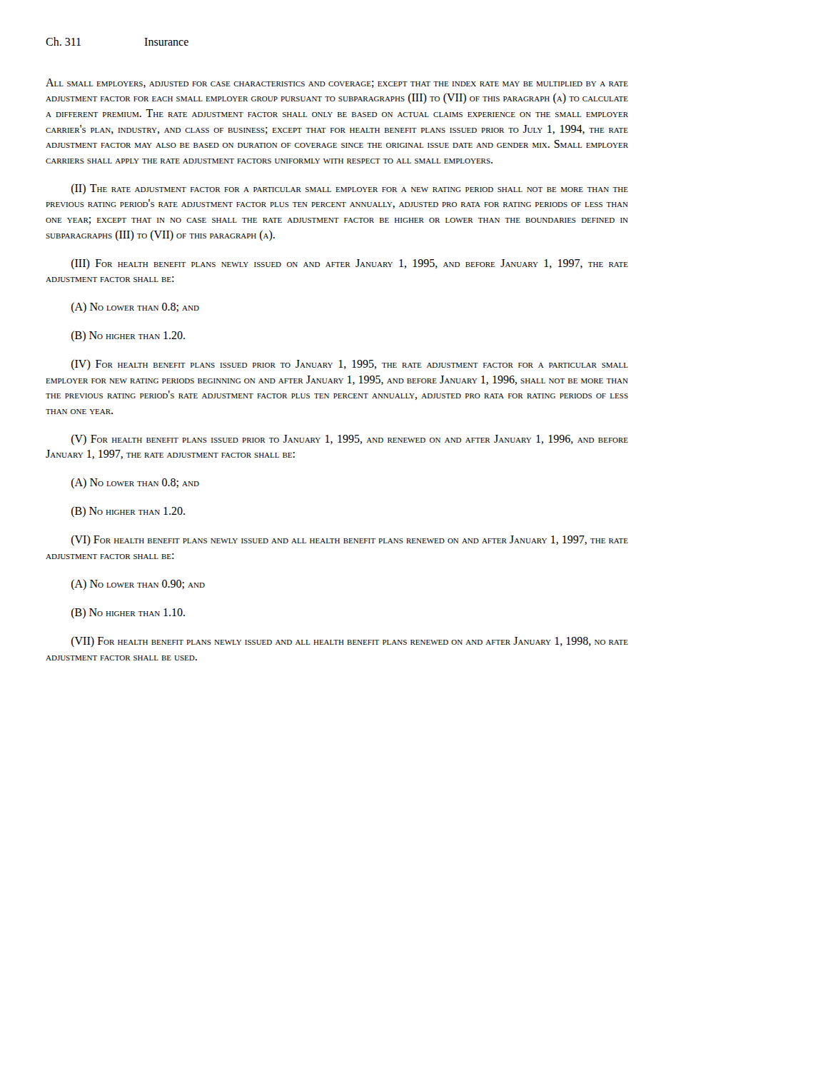Ch. 311 Insurance
All small employers, adjusted for case characteristics and coverage; except that the index rate may be multiplied by a rate adjustment factor for each small employer group pursuant to subparagraphs (III) to (VII) of this paragraph (a) to calculate a different premium. The rate adjustment factor shall only be based on actual claims experience on the small employer carrier's plan, industry, and class of business; except that for health benefit plans issued prior to July 1, 1994, the rate adjustment factor may also be based on duration of coverage since the original issue date and gender mix. Small employer carriers shall apply the rate adjustment factors uniformly with respect to all small employers.
(II) The rate adjustment factor for a particular small employer for a new rating period shall not be more than the previous rating period's rate adjustment factor plus ten percent annually, adjusted pro rata for rating periods of less than one year; except that in no case shall the rate adjustment factor be higher or lower than the boundaries defined in subparagraphs (III) to (VII) of this paragraph (a).
(III) For health benefit plans newly issued on and after January 1, 1995, and before January 1, 1997, the rate adjustment factor shall be:
(A) No lower than 0.8; and
(B) No higher than 1.20.
(IV) For health benefit plans issued prior to January 1, 1995, the rate adjustment factor for a particular small employer for new rating periods beginning on and after January 1, 1995, and before January 1, 1996, shall not be more than the previous rating period's rate adjustment factor plus ten percent annually, adjusted pro rata for rating periods of less than one year.
(V) For health benefit plans issued prior to January 1, 1995, and renewed on and after January 1, 1996, and before January 1, 1997, the rate adjustment factor shall be:
(A) No lower than 0.8; and
(B) No higher than 1.20.
(VI) For health benefit plans newly issued and all health benefit plans renewed on and after January 1, 1997, the rate adjustment factor shall be:
(A) No lower than 0.90; and
(B) No higher than 1.10.
(VII) For health benefit plans newly issued and all health benefit plans renewed on and after January 1, 1998, no rate adjustment factor shall be used.